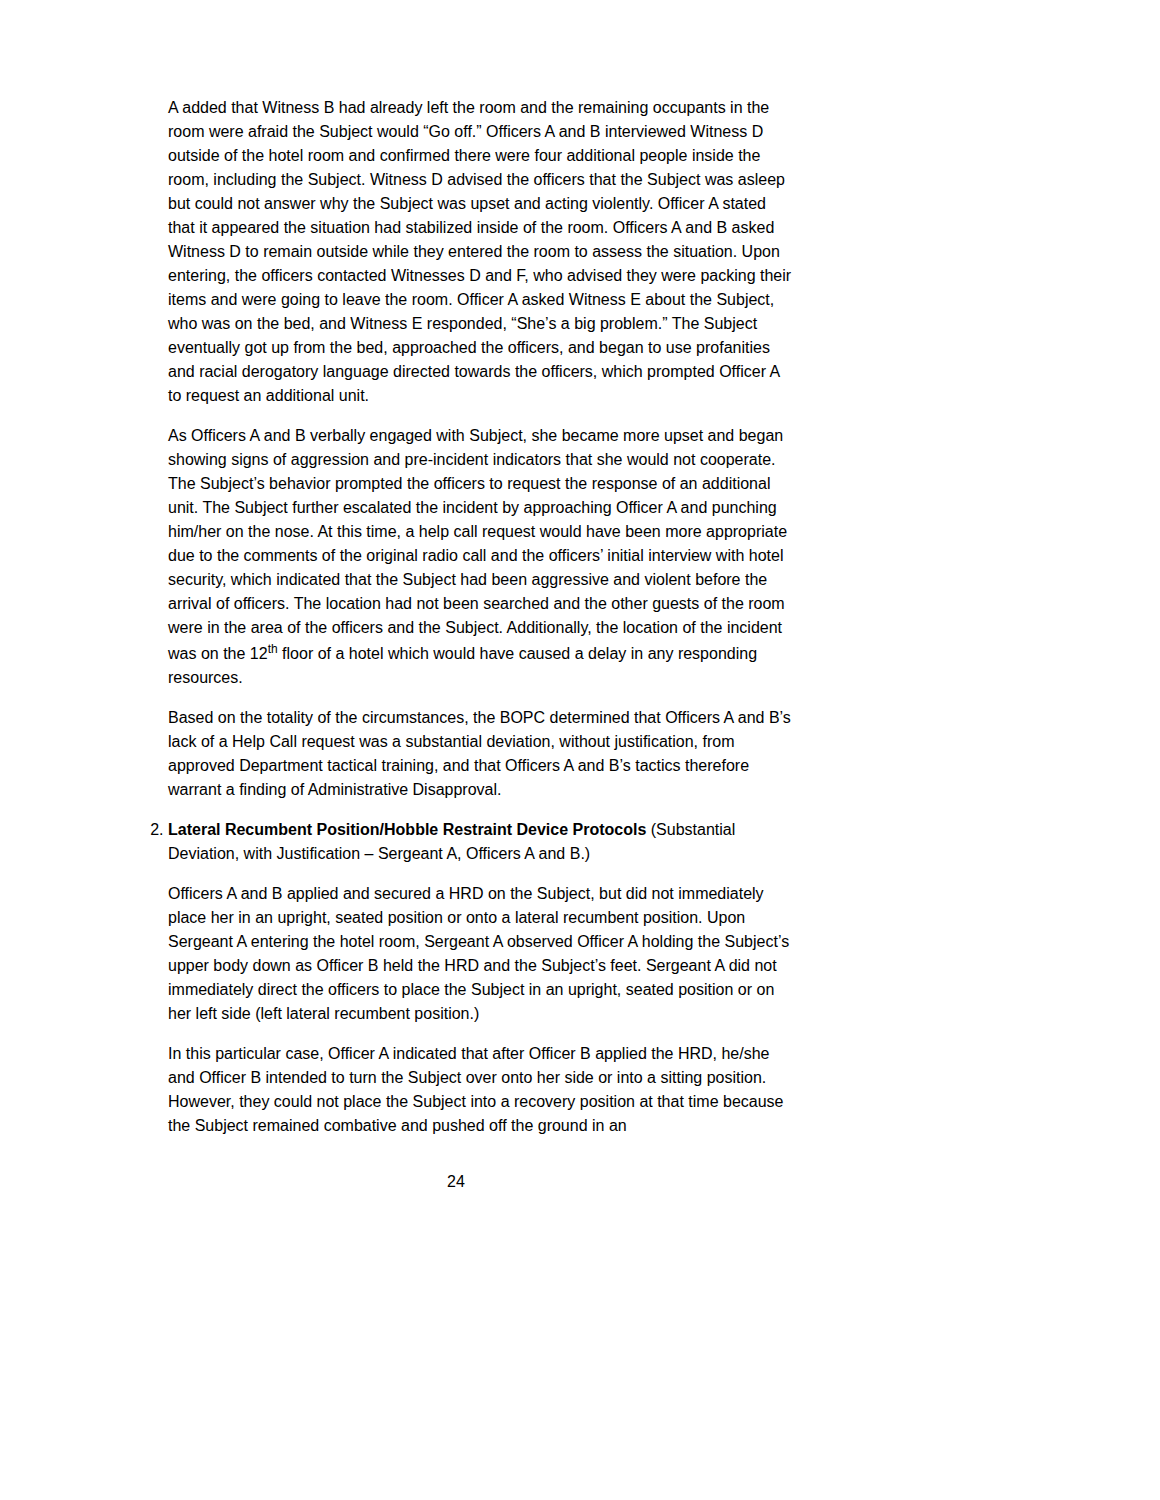A added that Witness B had already left the room and the remaining occupants in the room were afraid the Subject would “Go off.” Officers A and B interviewed Witness D outside of the hotel room and confirmed there were four additional people inside the room, including the Subject. Witness D advised the officers that the Subject was asleep but could not answer why the Subject was upset and acting violently. Officer A stated that it appeared the situation had stabilized inside of the room. Officers A and B asked Witness D to remain outside while they entered the room to assess the situation. Upon entering, the officers contacted Witnesses D and F, who advised they were packing their items and were going to leave the room. Officer A asked Witness E about the Subject, who was on the bed, and Witness E responded, “She’s a big problem.” The Subject eventually got up from the bed, approached the officers, and began to use profanities and racial derogatory language directed towards the officers, which prompted Officer A to request an additional unit.
As Officers A and B verbally engaged with Subject, she became more upset and began showing signs of aggression and pre-incident indicators that she would not cooperate. The Subject’s behavior prompted the officers to request the response of an additional unit. The Subject further escalated the incident by approaching Officer A and punching him/her on the nose. At this time, a help call request would have been more appropriate due to the comments of the original radio call and the officers’ initial interview with hotel security, which indicated that the Subject had been aggressive and violent before the arrival of officers. The location had not been searched and the other guests of the room were in the area of the officers and the Subject. Additionally, the location of the incident was on the 12th floor of a hotel which would have caused a delay in any responding resources.
Based on the totality of the circumstances, the BOPC determined that Officers A and B’s lack of a Help Call request was a substantial deviation, without justification, from approved Department tactical training, and that Officers A and B’s tactics therefore warrant a finding of Administrative Disapproval.
Lateral Recumbent Position/Hobble Restraint Device Protocols (Substantial Deviation, with Justification – Sergeant A, Officers A and B.)
Officers A and B applied and secured a HRD on the Subject, but did not immediately place her in an upright, seated position or onto a lateral recumbent position. Upon Sergeant A entering the hotel room, Sergeant A observed Officer A holding the Subject’s upper body down as Officer B held the HRD and the Subject’s feet. Sergeant A did not immediately direct the officers to place the Subject in an upright, seated position or on her left side (left lateral recumbent position.)
In this particular case, Officer A indicated that after Officer B applied the HRD, he/she and Officer B intended to turn the Subject over onto her side or into a sitting position. However, they could not place the Subject into a recovery position at that time because the Subject remained combative and pushed off the ground in an
24